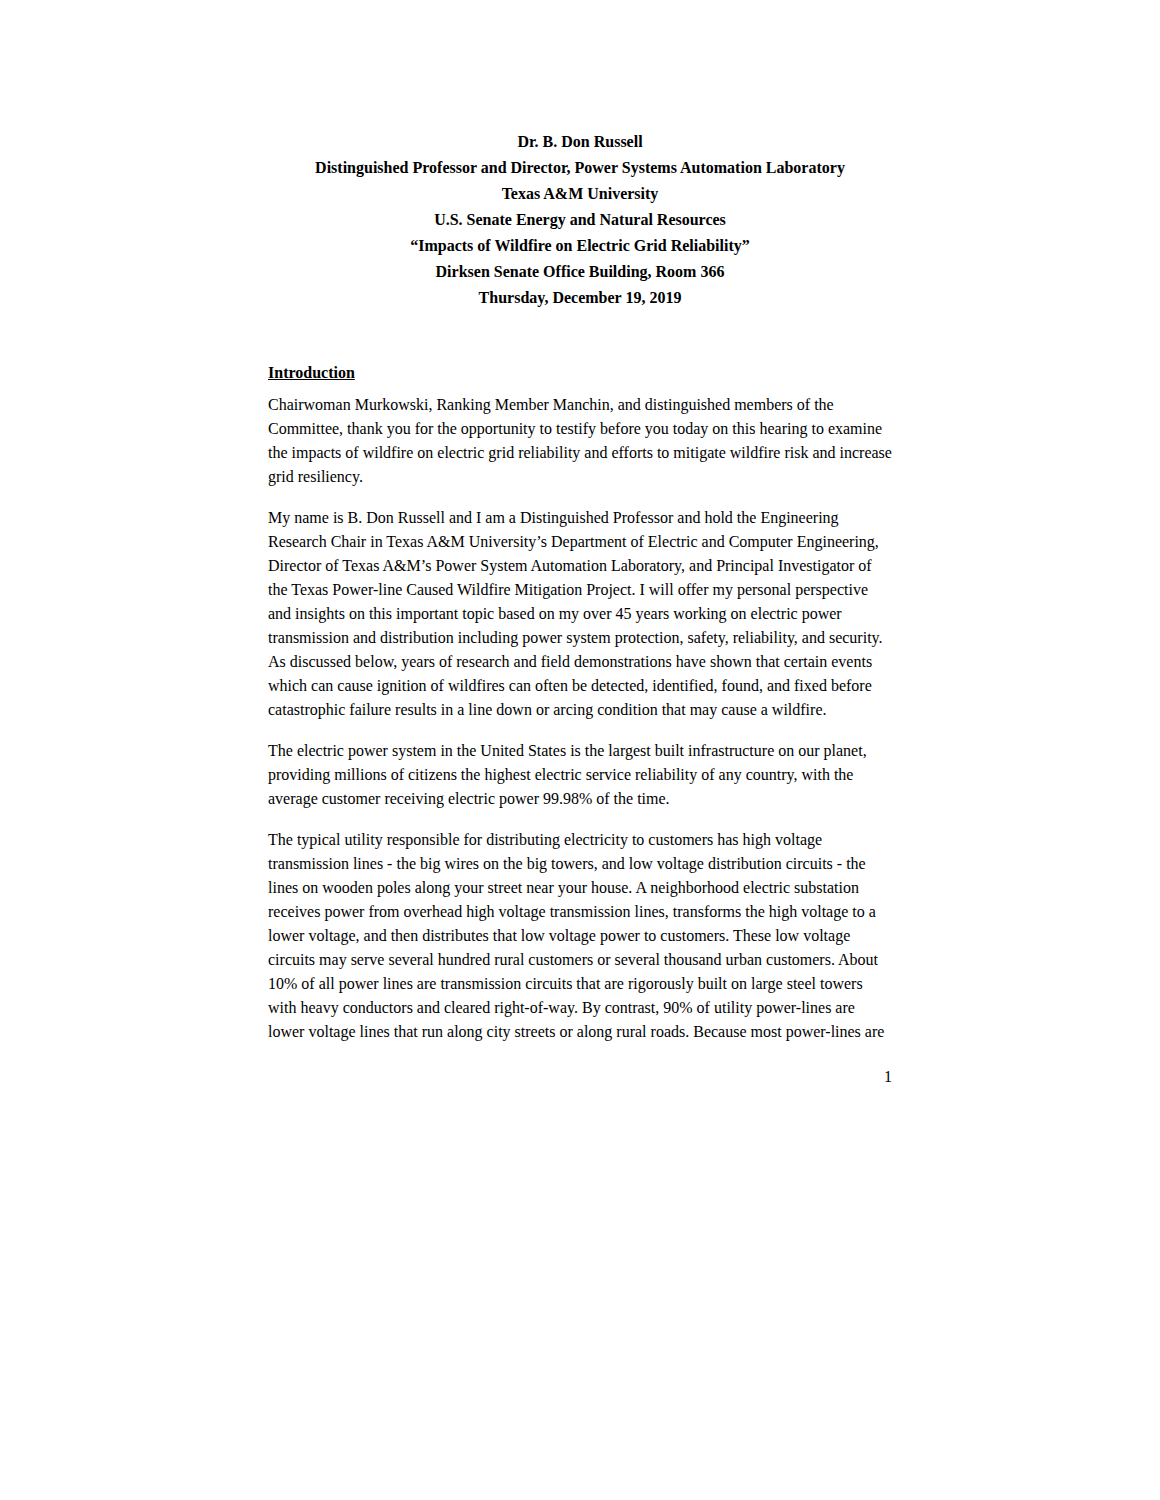Dr. B. Don Russell
Distinguished Professor and Director, Power Systems Automation Laboratory
Texas A&M University
U.S. Senate Energy and Natural Resources
“Impacts of Wildfire on Electric Grid Reliability”
Dirksen Senate Office Building, Room 366
Thursday, December 19, 2019
Introduction
Chairwoman Murkowski, Ranking Member Manchin, and distinguished members of the Committee, thank you for the opportunity to testify before you today on this hearing to examine the impacts of wildfire on electric grid reliability and efforts to mitigate wildfire risk and increase grid resiliency.
My name is B. Don Russell and I am a Distinguished Professor and hold the Engineering Research Chair in Texas A&M University’s Department of Electric and Computer Engineering, Director of Texas A&M’s Power System Automation Laboratory, and Principal Investigator of the Texas Power-line Caused Wildfire Mitigation Project. I will offer my personal perspective and insights on this important topic based on my over 45 years working on electric power transmission and distribution including power system protection, safety, reliability, and security. As discussed below, years of research and field demonstrations have shown that certain events which can cause ignition of wildfires can often be detected, identified, found, and fixed before catastrophic failure results in a line down or arcing condition that may cause a wildfire.
The electric power system in the United States is the largest built infrastructure on our planet, providing millions of citizens the highest electric service reliability of any country, with the average customer receiving electric power 99.98% of the time.
The typical utility responsible for distributing electricity to customers has high voltage transmission lines - the big wires on the big towers, and low voltage distribution circuits - the lines on wooden poles along your street near your house. A neighborhood electric substation receives power from overhead high voltage transmission lines, transforms the high voltage to a lower voltage, and then distributes that low voltage power to customers. These low voltage circuits may serve several hundred rural customers or several thousand urban customers. About 10% of all power lines are transmission circuits that are rigorously built on large steel towers with heavy conductors and cleared right-of-way. By contrast, 90% of utility power-lines are lower voltage lines that run along city streets or along rural roads. Because most power-lines are
1